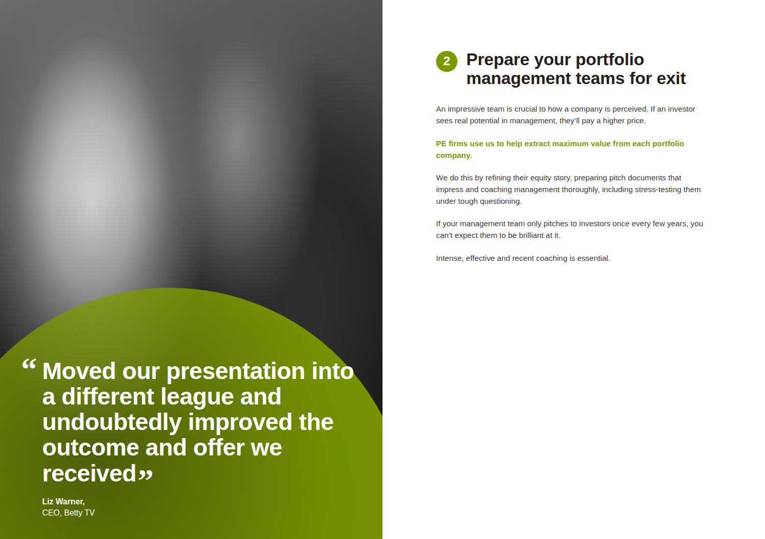“Moved our presentation into a different league and undoubtedly improved the outcome and offer we received”
Liz Warner, CEO, Betty TV
2
Prepare your portfolio management teams for exit
An impressive team is crucial to how a company is perceived. If an investor sees real potential in management, they’ll pay a higher price.
PE firms use us to help extract maximum value from each portfolio company.
We do this by refining their equity story, preparing pitch documents that impress and coaching management thoroughly, including stress-testing them under tough questioning.
If your management team only pitches to investors once every few years, you can’t expect them to be brilliant at it.
Intense, effective and recent coaching is essential.